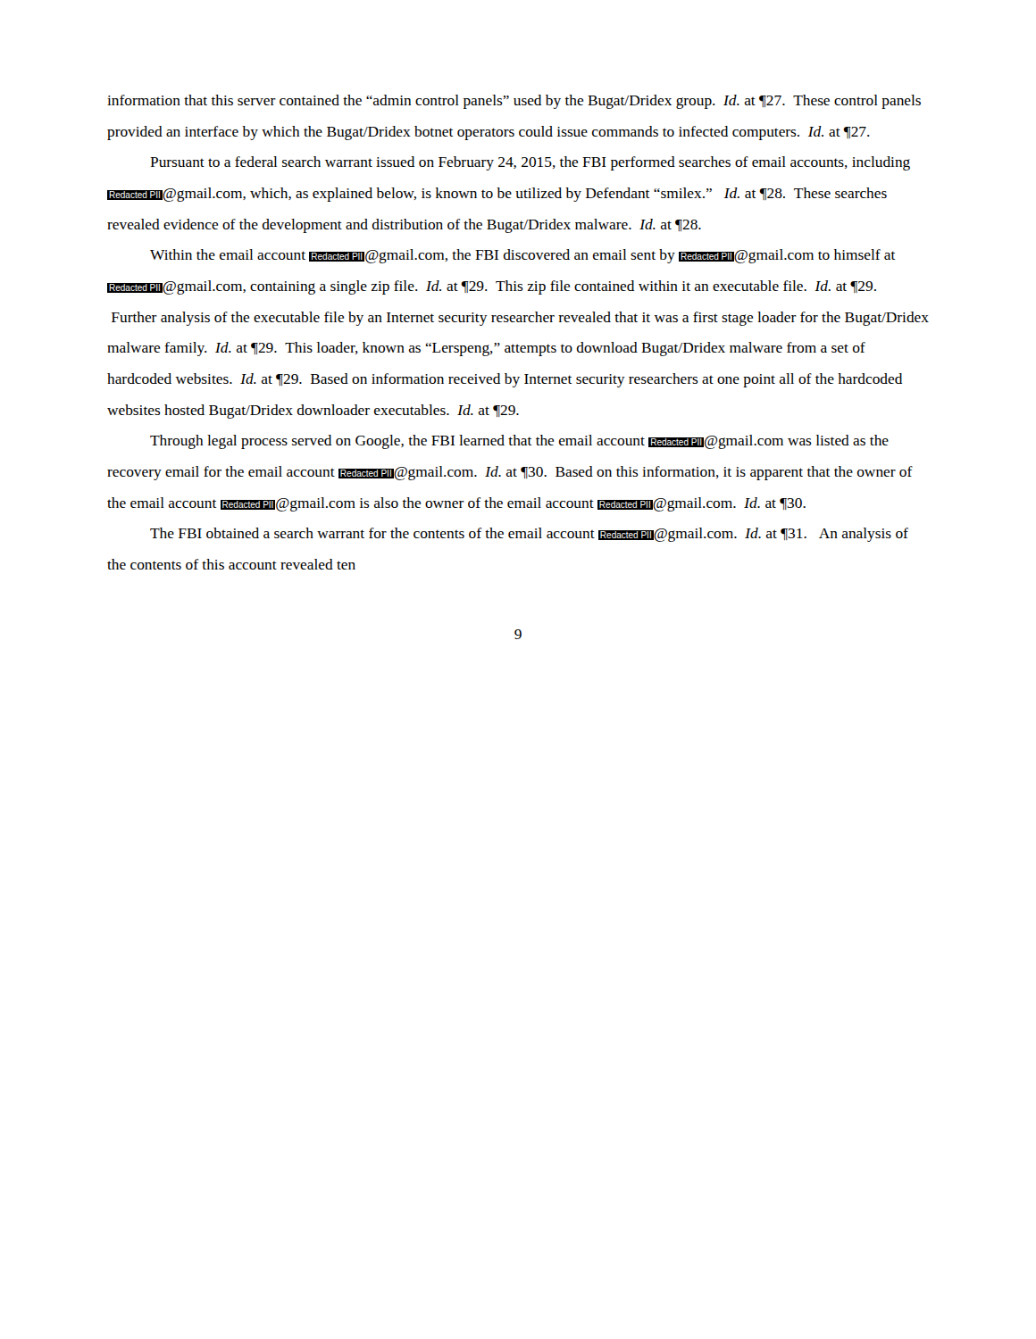information that this server contained the “admin control panels” used by the Bugat/Dridex group. Id. at ¶27. These control panels provided an interface by which the Bugat/Dridex botnet operators could issue commands to infected computers. Id. at ¶27.
Pursuant to a federal search warrant issued on February 24, 2015, the FBI performed searches of email accounts, including Redacted PII@gmail.com, which, as explained below, is known to be utilized by Defendant “smilex.” Id. at ¶28. These searches revealed evidence of the development and distribution of the Bugat/Dridex malware. Id. at ¶28.
Within the email account Redacted PII@gmail.com, the FBI discovered an email sent by Redacted PII@gmail.com to himself at Redacted PII@gmail.com, containing a single zip file. Id. at ¶29. This zip file contained within it an executable file. Id. at ¶29. Further analysis of the executable file by an Internet security researcher revealed that it was a first stage loader for the Bugat/Dridex malware family. Id. at ¶29. This loader, known as “Lerspeng,” attempts to download Bugat/Dridex malware from a set of hardcoded websites. Id. at ¶29. Based on information received by Internet security researchers at one point all of the hardcoded websites hosted Bugat/Dridex downloader executables. Id. at ¶29.
Through legal process served on Google, the FBI learned that the email account Redacted PII@gmail.com was listed as the recovery email for the email account Redacted PII@gmail.com. Id. at ¶30. Based on this information, it is apparent that the owner of the email account Redacted PII@gmail.com is also the owner of the email account Redacted PII@gmail.com. Id. at ¶30.
The FBI obtained a search warrant for the contents of the email account Redacted PII@gmail.com. Id. at ¶31. An analysis of the contents of this account revealed ten
9